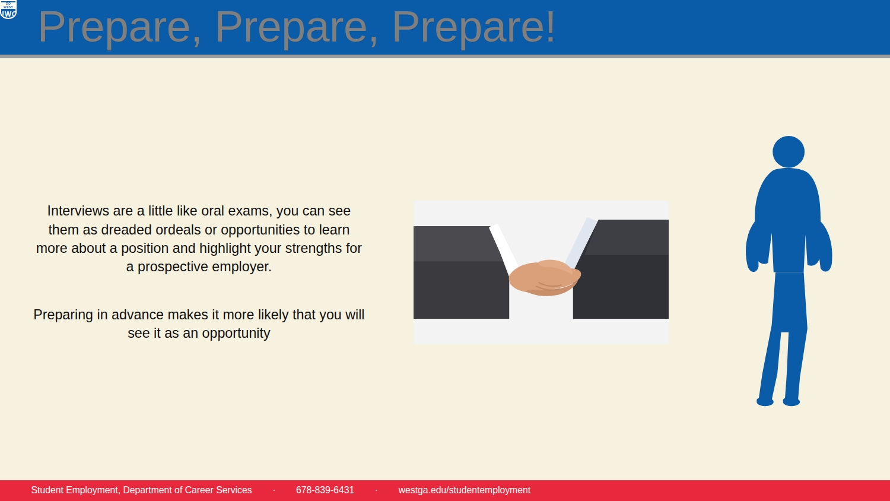GO WEST UWG
Prepare, Prepare, Prepare!
Interviews are a little like oral exams, you can see them as dreaded ordeals or opportunities to learn more about a position and highlight your strengths for a prospective employer.
Preparing in advance makes it more likely that you will see it as an opportunity
Student Employment, Department of Career Services · 678-839-6431 · westga.edu/studentemployment